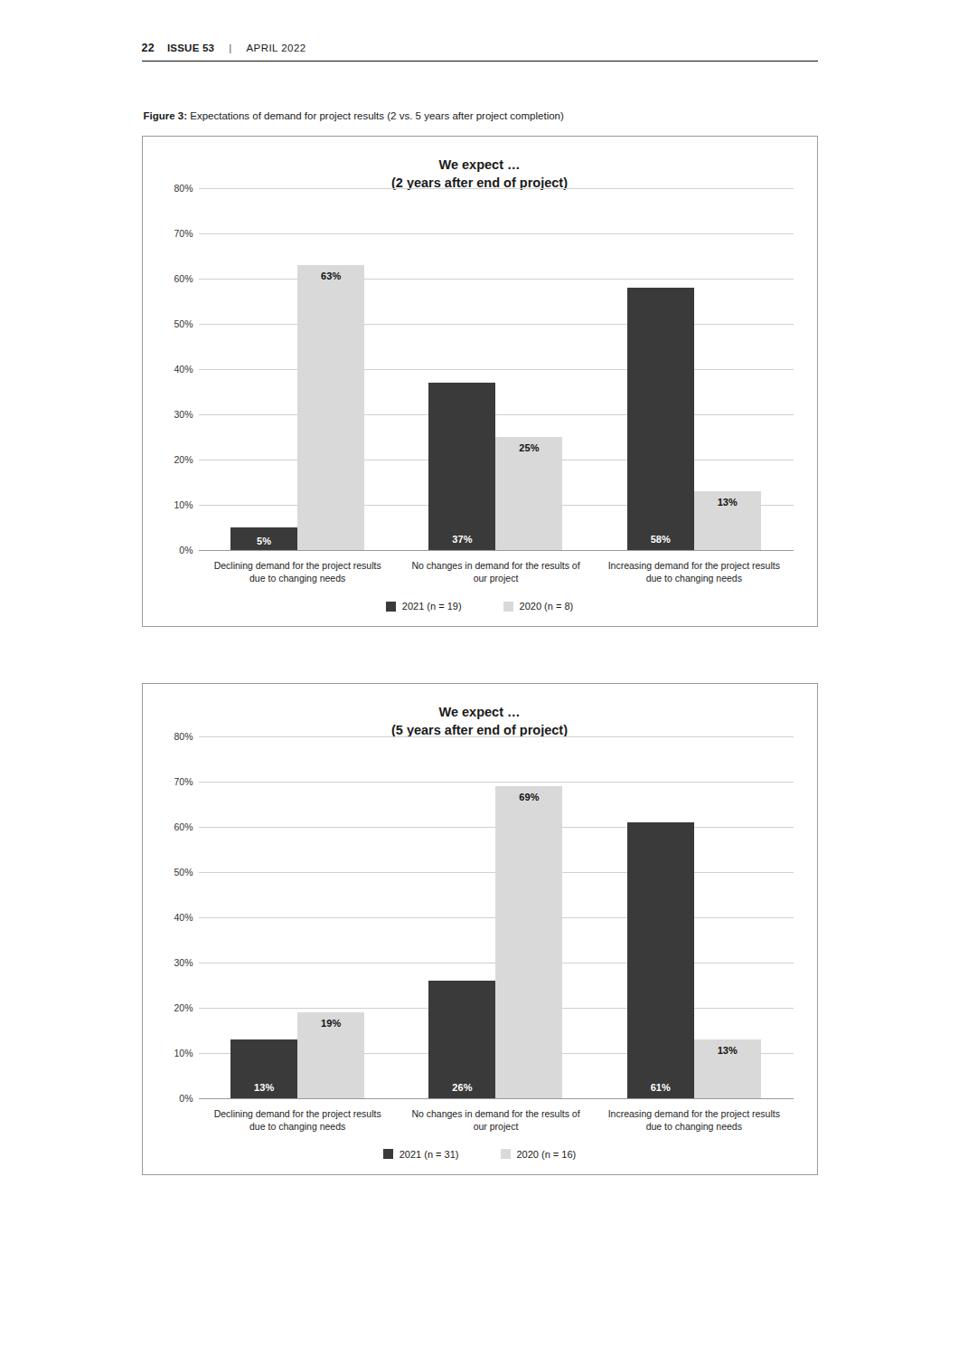22 Issue 53 | April 2022
Figure 3: Expectations of demand for project results (2 vs. 5 years after project completion)
We expect … (2 years after end of project)
80% 70% 60% 50% 40% 30% 20% 10% 0%
5%
63%
37%
25%
58%
13%
Declining demand for the project results due to changing needs
No changes in demand for the results of our project
Increasing demand for the project results due to changing needs
2021 (n = 19) 2020 (n = 8)
We expect … (5 years after end of project)
80% 70% 60% 50% 40% 30% 20% 10% 0%
13%
19%
26%
69%
61%
13%
Declining demand for the project results due to changing needs
No changes in demand for the results of our project
Increasing demand for the project results due to changing needs
2021 (n = 31) 2020 (n = 16)